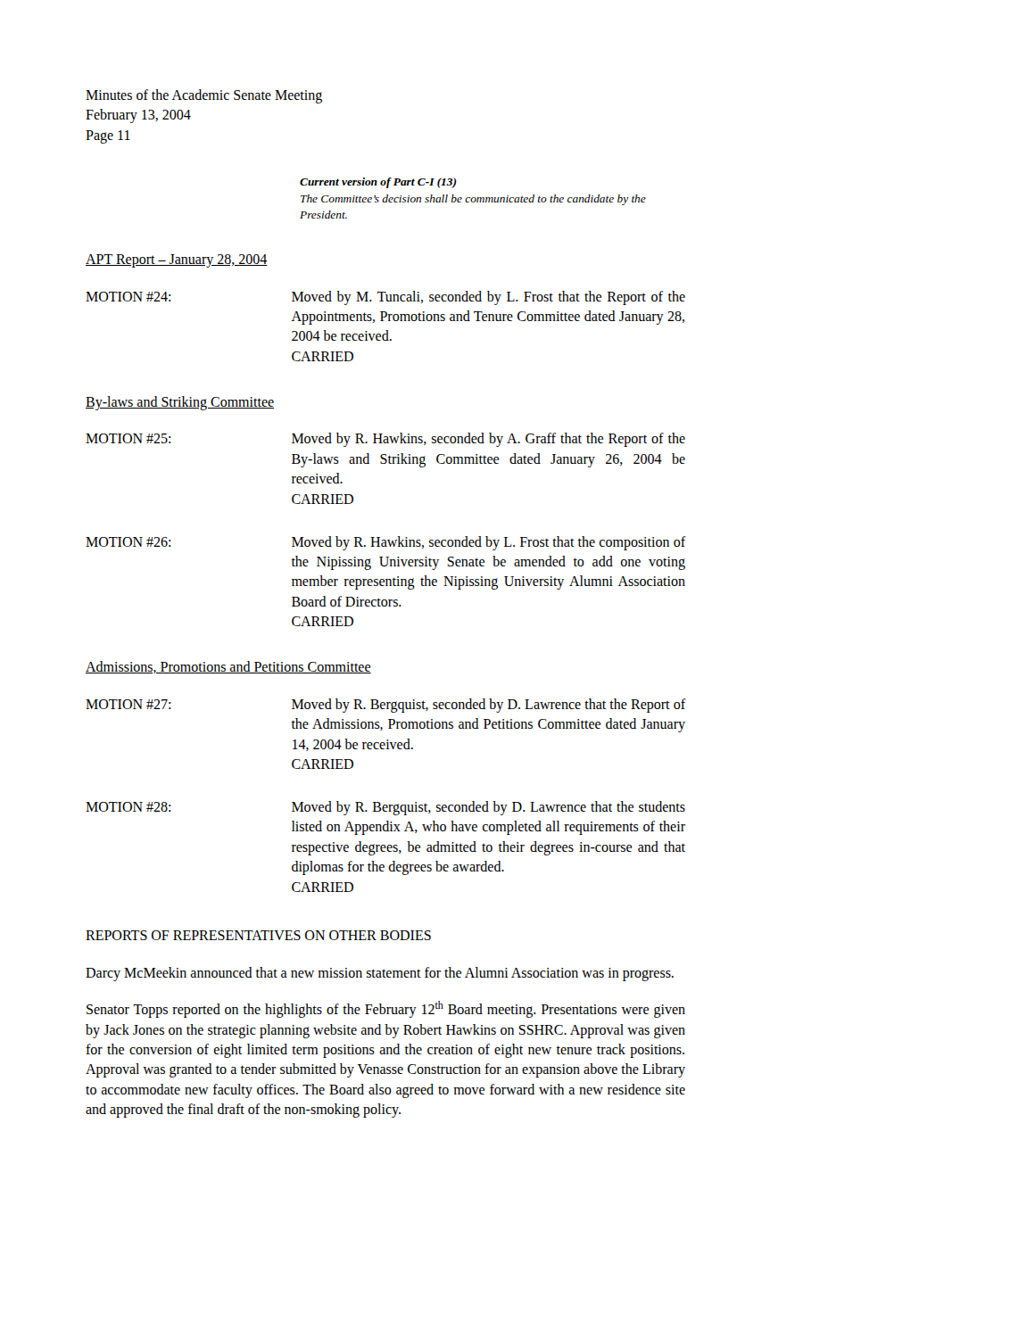Minutes of the Academic Senate Meeting
February 13, 2004
Page 11
Current version of Part C-I (13)
The Committee’s decision shall be communicated to the candidate by the President.
APT Report – January 28, 2004
MOTION #24:
Moved by M. Tuncali, seconded by L. Frost that the Report of the Appointments, Promotions and Tenure Committee dated January 28, 2004 be received. CARRIED
By-laws and Striking Committee
MOTION #25:
Moved by R. Hawkins, seconded by A. Graff that the Report of the By-laws and Striking Committee dated January 26, 2004 be received. CARRIED
MOTION #26:
Moved by R. Hawkins, seconded by L. Frost that the composition of the Nipissing University Senate be amended to add one voting member representing the Nipissing University Alumni Association Board of Directors. CARRIED
Admissions, Promotions and Petitions Committee
MOTION #27:
Moved by R. Bergquist, seconded by D. Lawrence that the Report of the Admissions, Promotions and Petitions Committee dated January 14, 2004 be received. CARRIED
MOTION #28:
Moved by R. Bergquist, seconded by D. Lawrence that the students listed on Appendix A, who have completed all requirements of their respective degrees, be admitted to their degrees in-course and that diplomas for the degrees be awarded. CARRIED
REPORTS OF REPRESENTATIVES ON OTHER BODIES
Darcy McMeekin announced that a new mission statement for the Alumni Association was in progress.
Senator Topps reported on the highlights of the February 12th Board meeting. Presentations were given by Jack Jones on the strategic planning website and by Robert Hawkins on SSHRC. Approval was given for the conversion of eight limited term positions and the creation of eight new tenure track positions. Approval was granted to a tender submitted by Venasse Construction for an expansion above the Library to accommodate new faculty offices. The Board also agreed to move forward with a new residence site and approved the final draft of the non-smoking policy.